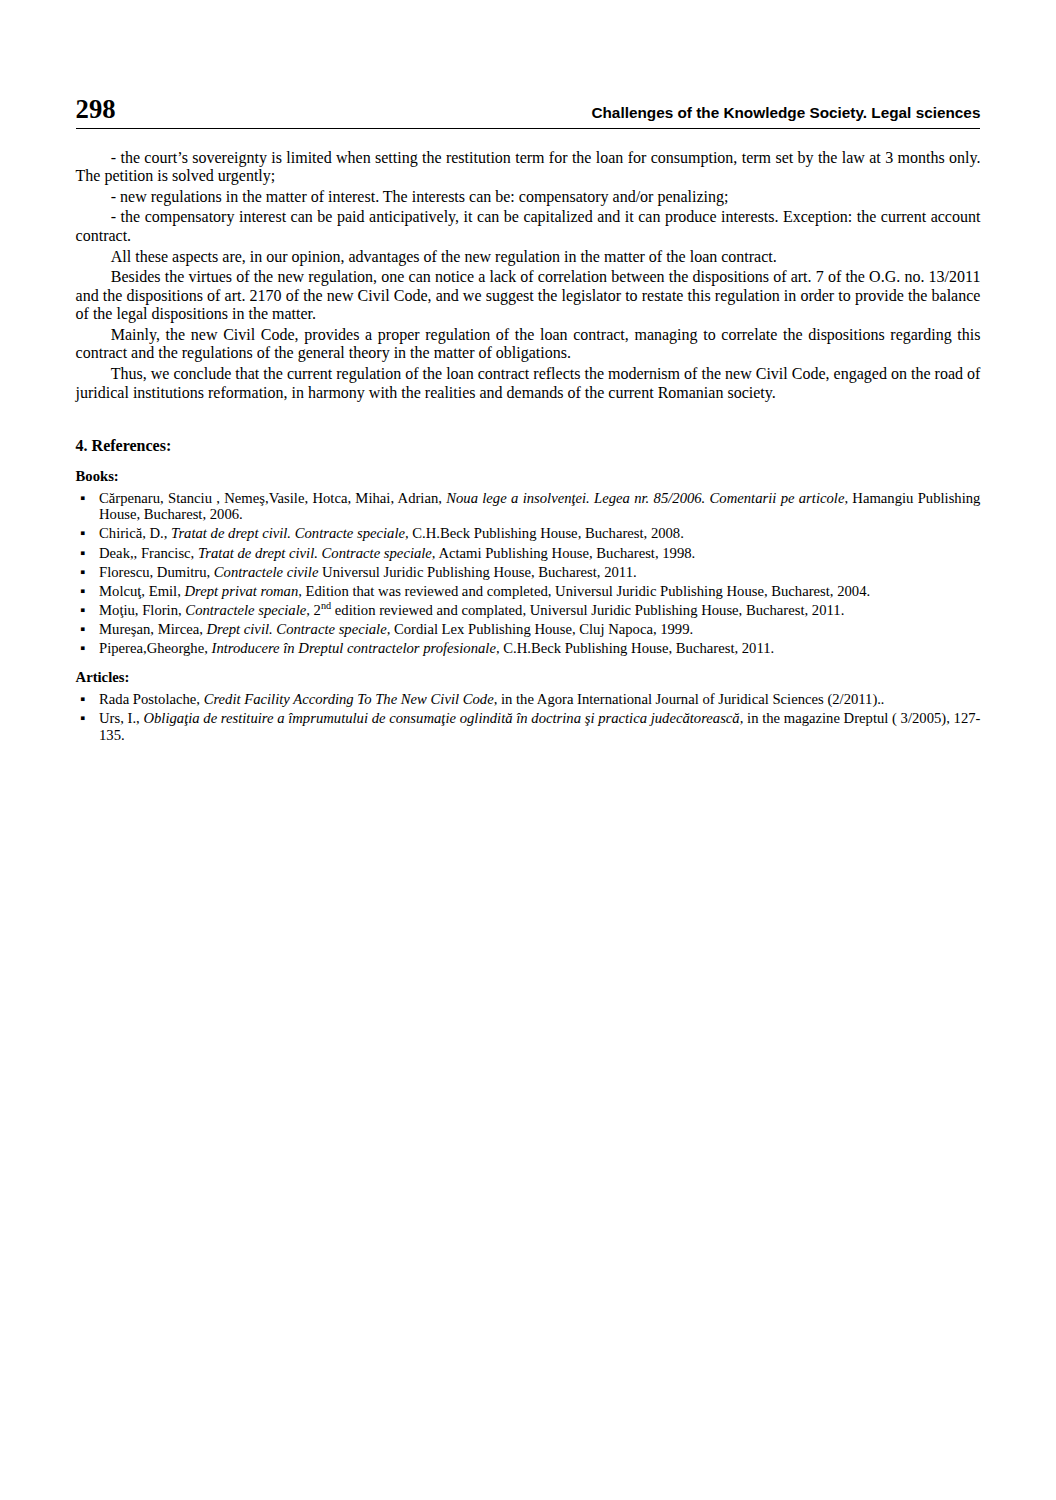298 Challenges of the Knowledge Society. Legal sciences
- the court’s sovereignty is limited when setting the restitution term for the loan for consumption, term set by the law at 3 months only. The petition is solved urgently;
- new regulations in the matter of interest. The interests can be: compensatory and/or penalizing;
- the compensatory interest can be paid anticipatively, it can be capitalized and it can produce interests. Exception: the current account contract.
All these aspects are, in our opinion, advantages of the new regulation in the matter of the loan contract.
Besides the virtues of the new regulation, one can notice a lack of correlation between the dispositions of art. 7 of the O.G. no. 13/2011 and the dispositions of art. 2170 of the new Civil Code, and we suggest the legislator to restate this regulation in order to provide the balance of the legal dispositions in the matter.
Mainly, the new Civil Code, provides a proper regulation of the loan contract, managing to correlate the dispositions regarding this contract and the regulations of the general theory in the matter of obligations.
Thus, we conclude that the current regulation of the loan contract reflects the modernism of the new Civil Code, engaged on the road of juridical institutions reformation, in harmony with the realities and demands of the current Romanian society.
4. References:
Books:
Cărpenaru, Stanciu , Nemeş,Vasile, Hotca, Mihai, Adrian, Noua lege a insolvenţei. Legea nr. 85/2006. Comentarii pe articole, Hamangiu Publishing House, Bucharest, 2006.
Chirică, D., Tratat de drept civil. Contracte speciale, C.H.Beck Publishing House, Bucharest, 2008.
Deak,, Francisc, Tratat de drept civil. Contracte speciale, Actami Publishing House, Bucharest, 1998.
Florescu, Dumitru, Contractele civile Universul Juridic Publishing House, Bucharest, 2011.
Molcuţ, Emil, Drept privat roman, Edition that was reviewed and completed, Universul Juridic Publishing House, Bucharest, 2004.
Moţiu, Florin, Contractele speciale, 2nd edition reviewed and complated, Universul Juridic Publishing House, Bucharest, 2011.
Mureşan, Mircea, Drept civil. Contracte speciale, Cordial Lex Publishing House, Cluj Napoca, 1999.
Piperea,Gheorghe, Introducere în Dreptul contractelor profesionale, C.H.Beck Publishing House, Bucharest, 2011.
Articles:
Rada Postolache, Credit Facility According To The New Civil Code, in the Agora International Journal of Juridical Sciences (2/2011)..
Urs, I., Obligaţia de restituire a împrumutului de consumaţie oglindită în doctrina şi practica judecătorească, in the magazine Dreptul ( 3/2005), 127-135.